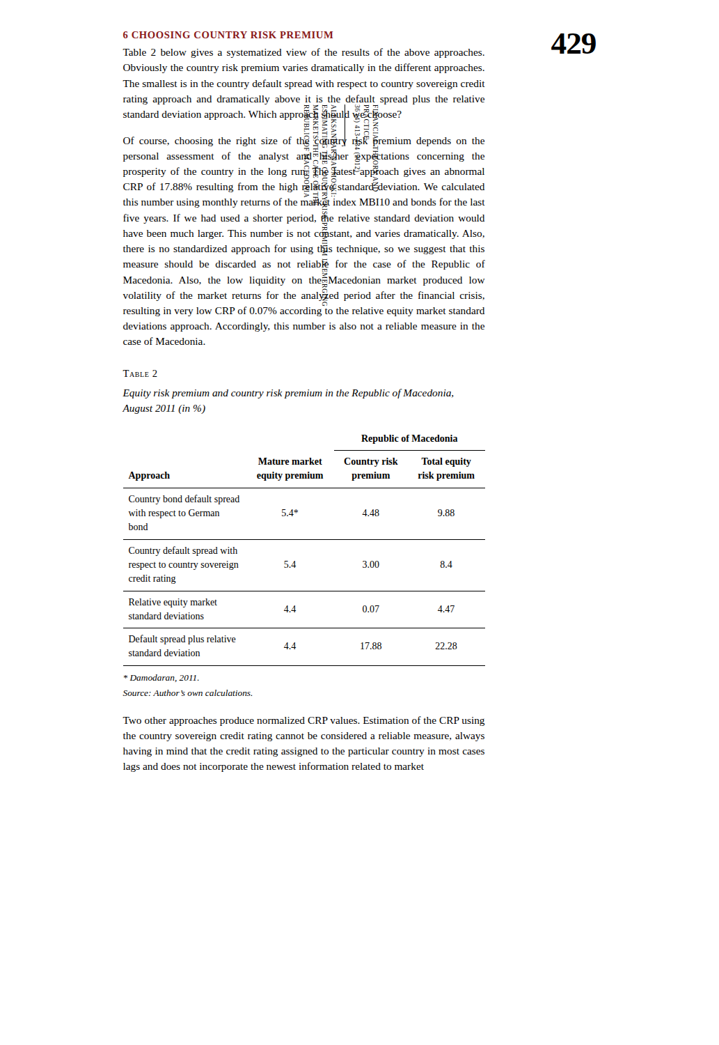429
FINANCIAL THEORY AND
PRACTICE
36 (4) 413-434 (2012)
ALEKSANDAR NAUMOSKI:
ESTIMATING THE COUNTRY RISK PREMIUM IN EMERGING MARKETS: THE CASE OF THE
REPUBLIC OF MACEDONIA
6 Choosing country risk premium
Table 2 below gives a systematized view of the results of the above approaches. Obviously the country risk premium varies dramatically in the different approaches. The smallest is in the country default spread with respect to country sovereign credit rating approach and dramatically above it is the default spread plus the relative standard deviation approach. Which approach should we choose?
Of course, choosing the right size of the country risk premium depends on the personal assessment of the analyst and his/her expectations concerning the prosperity of the country in the long run. The latest approach gives an abnormal CRP of 17.88% resulting from the high relative standard deviation. We calculated this number using monthly returns of the market index MBI10 and bonds for the last five years. If we had used a shorter period, the relative standard deviation would have been much larger. This number is not constant, and varies dramatically. Also, there is no standardized approach for using this technique, so we suggest that this measure should be discarded as not reliable for the case of the Republic of Macedonia. Also, the low liquidity on the Macedonian market produced low volatility of the market returns for the analyzed period after the financial crisis, resulting in very low CRP of 0.07% according to the relative equity market standard deviations approach. Accordingly, this number is also not a reliable measure in the case of Macedonia.
Table 2
Equity risk premium and country risk premium in the Republic of Macedonia, August 2011 (in %)
| | | Republic of Macedonia |
| --- | --- | --- |
| Approach | Mature market equity premium | Country risk premium | Total equity risk premium |
| Country bond default spread with respect to German bond | 5.4* | 4.48 | 9.88 |
| Country default spread with respect to country sovereign credit rating | 5.4 | 3.00 | 8.4 |
| Relative equity market standard deviations | 4.4 | 0.07 | 4.47 |
| Default spread plus relative standard deviation | 4.4 | 17.88 | 22.28 |
* Damodaran, 2011.
Source: Author’s own calculations.
Two other approaches produce normalized CRP values. Estimation of the CRP using the country sovereign credit rating cannot be considered a reliable measure, always having in mind that the credit rating assigned to the particular country in most cases lags and does not incorporate the newest information related to market